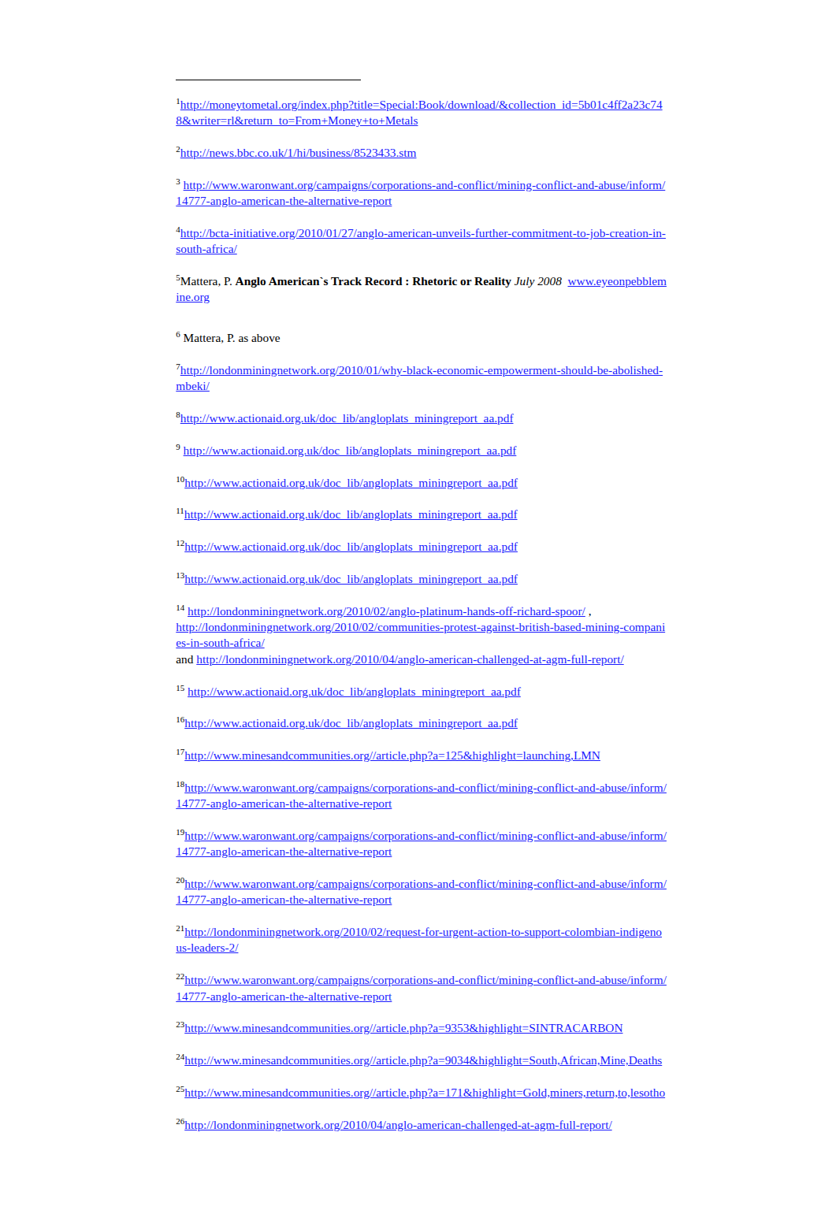1 http://moneytometal.org/index.php?title=Special:Book/download/&collection_id=5b01c4ff2a23c748&writer=rl&return_to=From+Money+to+Metals
2 http://news.bbc.co.uk/1/hi/business/8523433.stm
3 http://www.waronwant.org/campaigns/corporations-and-conflict/mining-conflict-and-abuse/inform/14777-anglo-american-the-alternative-report
4 http://bcta-initiative.org/2010/01/27/anglo-american-unveils-further-commitment-to-job-creation-in-south-africa/
5 Mattera, P. Anglo American`s Track Record : Rhetoric or Reality July 2008 www.eyeonpebblemine.org
6 Mattera, P. as above
7 http://londonminingnetwork.org/2010/01/why-black-economic-empowerment-should-be-abolished-mbeki/
8 http://www.actionaid.org.uk/doc_lib/angloplats_miningreport_aa.pdf
9 http://www.actionaid.org.uk/doc_lib/angloplats_miningreport_aa.pdf
10 http://www.actionaid.org.uk/doc_lib/angloplats_miningreport_aa.pdf
11 http://www.actionaid.org.uk/doc_lib/angloplats_miningreport_aa.pdf
12 http://www.actionaid.org.uk/doc_lib/angloplats_miningreport_aa.pdf
13 http://www.actionaid.org.uk/doc_lib/angloplats_miningreport_aa.pdf
14 http://londonminingnetwork.org/2010/02/anglo-platinum-hands-off-richard-spoor/ ,
http://londonminingnetwork.org/2010/02/communities-protest-against-british-based-mining-companies-in-south-africa/
and http://londonminingnetwork.org/2010/04/anglo-american-challenged-at-agm-full-report/
15 http://www.actionaid.org.uk/doc_lib/angloplats_miningreport_aa.pdf
16 http://www.actionaid.org.uk/doc_lib/angloplats_miningreport_aa.pdf
17 http://www.minesandcommunities.org//article.php?a=125&highlight=launching,LMN
18 http://www.waronwant.org/campaigns/corporations-and-conflict/mining-conflict-and-abuse/inform/14777-anglo-american-the-alternative-report
19 http://www.waronwant.org/campaigns/corporations-and-conflict/mining-conflict-and-abuse/inform/14777-anglo-american-the-alternative-report
20 http://www.waronwant.org/campaigns/corporations-and-conflict/mining-conflict-and-abuse/inform/14777-anglo-american-the-alternative-report
21 http://londonminingnetwork.org/2010/02/request-for-urgent-action-to-support-colombian-indigenous-leaders-2/
22 http://www.waronwant.org/campaigns/corporations-and-conflict/mining-conflict-and-abuse/inform/14777-anglo-american-the-alternative-report
23 http://www.minesandcommunities.org//article.php?a=9353&highlight=SINTRACARBON
24 http://www.minesandcommunities.org//article.php?a=9034&highlight=South,African,Mine,Deaths
25 http://www.minesandcommunities.org//article.php?a=171&highlight=Gold,miners,return,to,lesotho
26 http://londonminingnetwork.org/2010/04/anglo-american-challenged-at-agm-full-report/